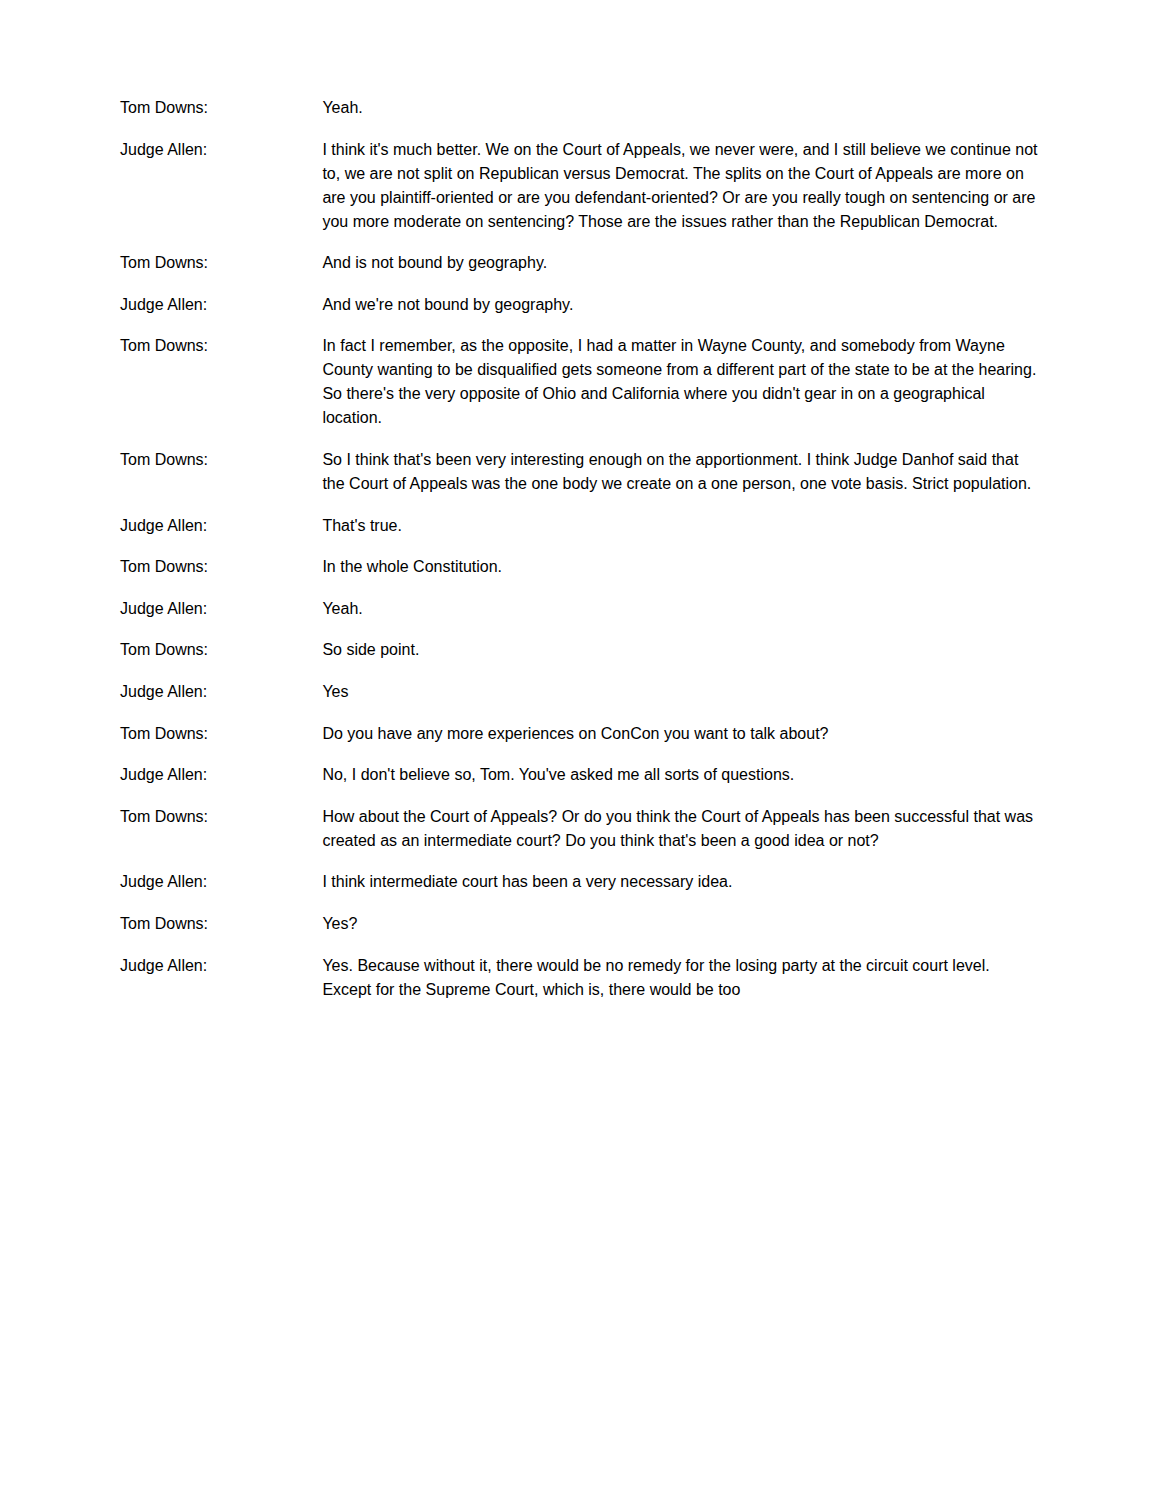| Tom Downs: | Yeah. |
| Judge Allen: | I think it's much better. We on the Court of Appeals, we never were, and I still believe we continue not to, we are not split on Republican versus Democrat. The splits on the Court of Appeals are more on are you plaintiff-oriented or are you defendant-oriented? Or are you really tough on sentencing or are you more moderate on sentencing? Those are the issues rather than the Republican Democrat. |
| Tom Downs: | And is not bound by geography. |
| Judge Allen: | And we're not bound by geography. |
| Tom Downs: | In fact I remember, as the opposite, I had a matter in Wayne County, and somebody from Wayne County wanting to be disqualified gets someone from a different part of the state to be at the hearing. So there's the very opposite of Ohio and California where you didn't gear in on a geographical location. |
| Tom Downs: | So I think that's been very interesting enough on the apportionment. I think Judge Danhof said that the Court of Appeals was the one body we create on a one person, one vote basis. Strict population. |
| Judge Allen: | That's true. |
| Tom Downs: | In the whole Constitution. |
| Judge Allen: | Yeah. |
| Tom Downs: | So side point. |
| Judge Allen: | Yes |
| Tom Downs: | Do you have any more experiences on ConCon you want to talk about? |
| Judge Allen: | No, I don't believe so, Tom. You've asked me all sorts of questions. |
| Tom Downs: | How about the Court of Appeals? Or do you think the Court of Appeals has been successful that was created as an intermediate court? Do you think that's been a good idea or not? |
| Judge Allen: | I think intermediate court has been a very necessary idea. |
| Tom Downs: | Yes? |
| Judge Allen: | Yes. Because without it, there would be no remedy for the losing party at the circuit court level. Except for the Supreme Court, which is, there would be too |